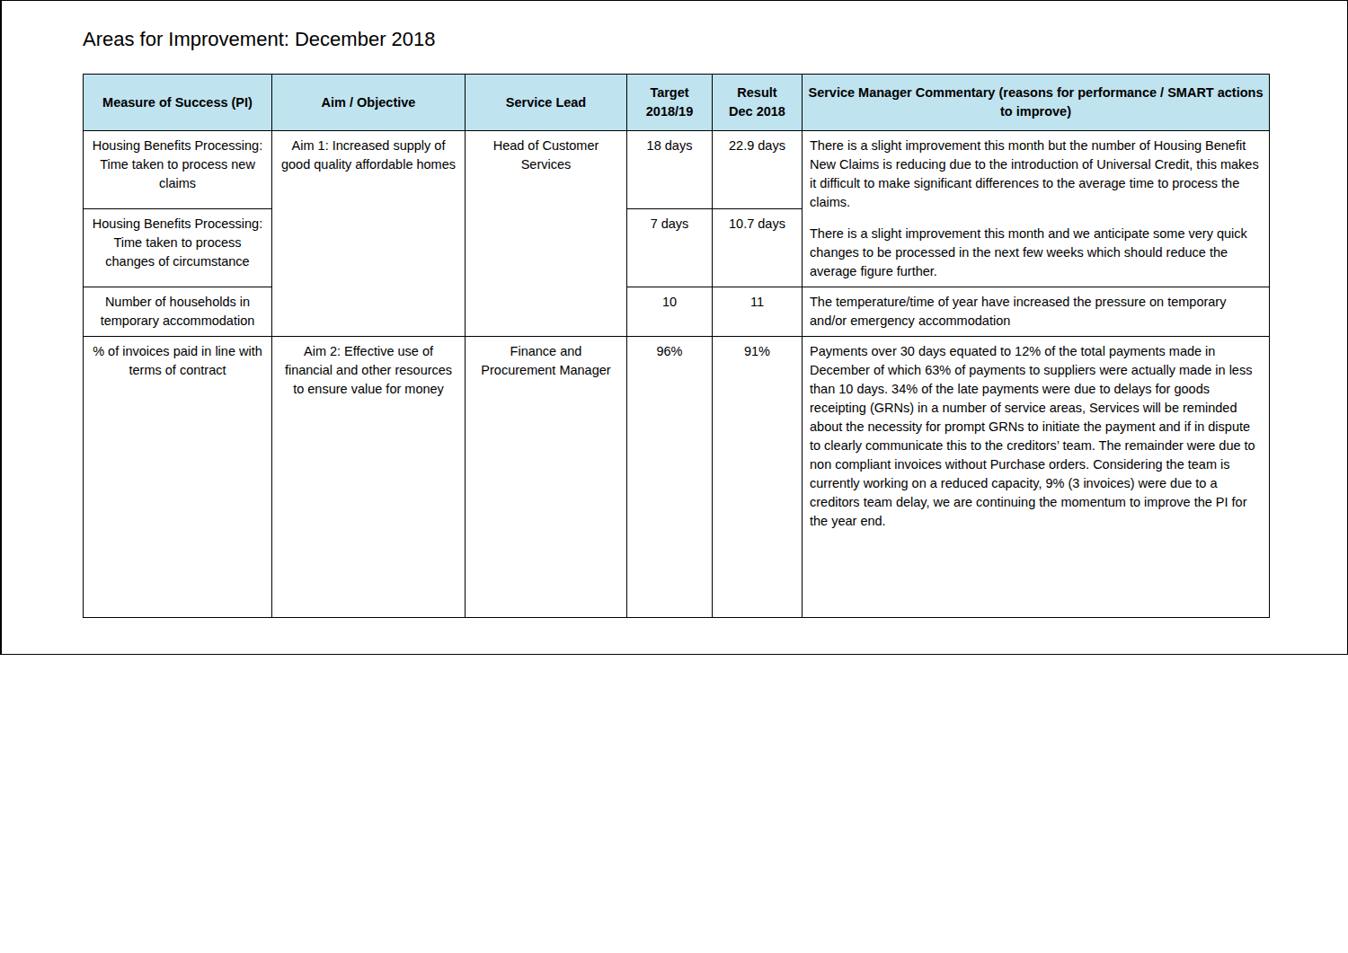Areas for Improvement: December 2018
| Measure of Success (PI) | Aim / Objective | Service Lead | Target 2018/19 | Result Dec 2018 | Service Manager Commentary (reasons for performance / SMART actions to improve) |
| --- | --- | --- | --- | --- | --- |
| Housing Benefits Processing: Time taken to process new claims | Aim 1: Increased supply of good quality affordable homes | Head of Customer Services | 18 days | 22.9 days | There is a slight improvement this month but the number of Housing Benefit New Claims is reducing due to the introduction of Universal Credit, this makes it difficult to make significant differences to the average time to process the claims. There is a slight improvement this month and we anticipate some very quick changes to be processed in the next few weeks which should reduce the average figure further. |
| Housing Benefits Processing: Time taken to process changes of circumstance | 7 days | 10.7 days |
| Number of households in temporary accommodation | 10 | 11 | The temperature/time of year have increased the pressure on temporary and/or emergency accommodation |
| % of invoices paid in line with terms of contract | Aim 2: Effective use of financial and other resources to ensure value for money | Finance and Procurement Manager | 96% | 91% | Payments over 30 days equated to 12% of the total payments made in December of which 63% of payments to suppliers were actually made in less than 10 days. 34% of the late payments were due to delays for goods receipting (GRNs) in a number of service areas, Services will be reminded about the necessity for prompt GRNs to initiate the payment and if in dispute to clearly communicate this to the creditors’ team. The remainder were due to non compliant invoices without Purchase orders. Considering the team is currently working on a reduced capacity, 9% (3 invoices) were due to a creditors team delay, we are continuing the momentum to improve the PI for the year end. |